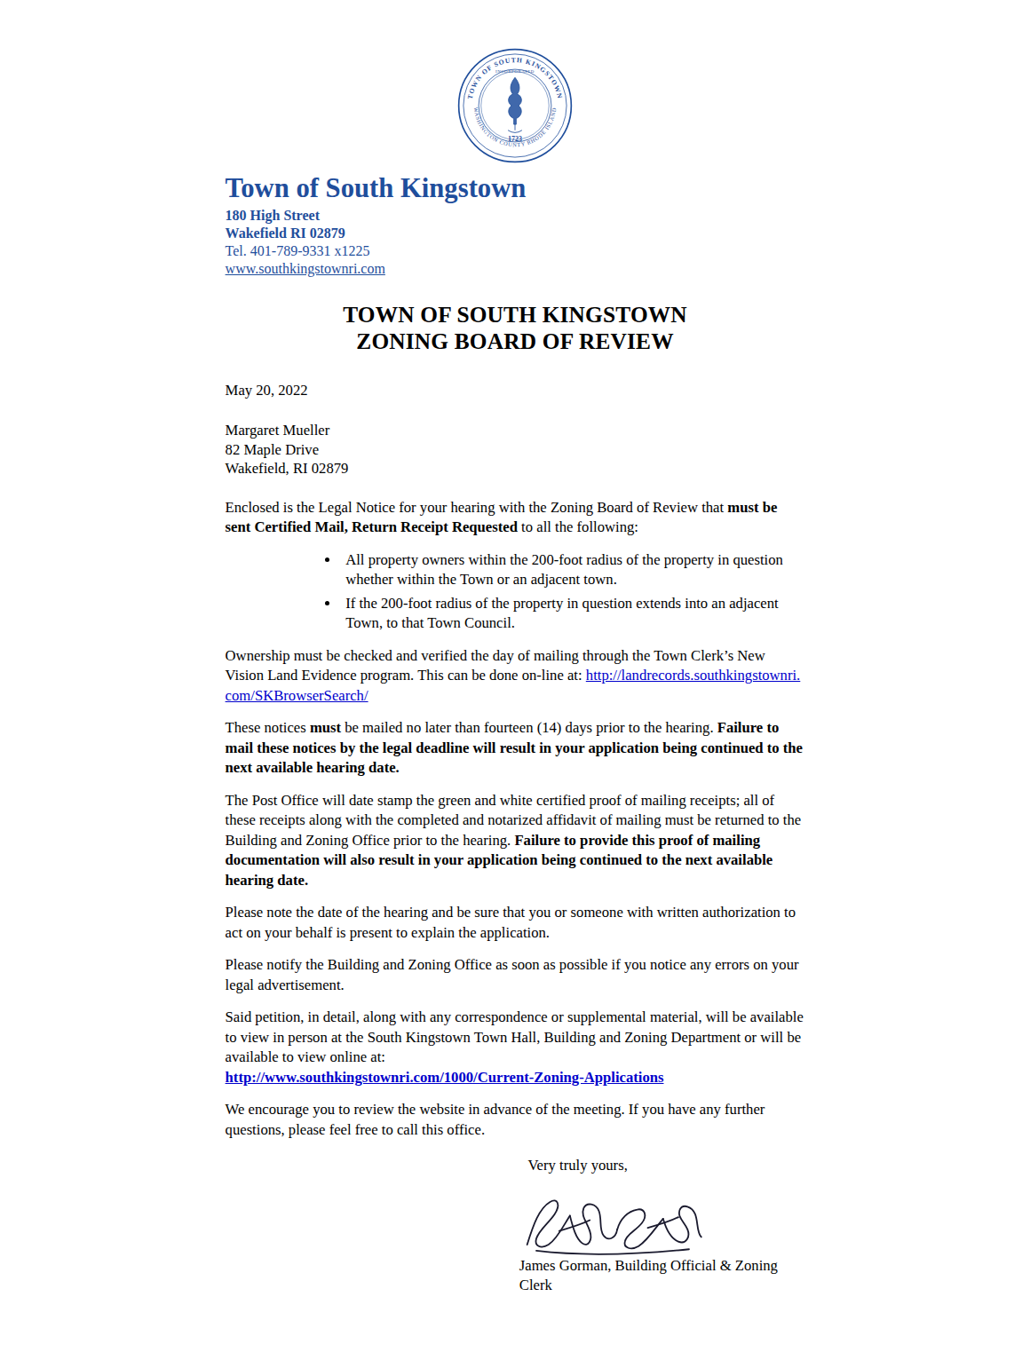TOWN OF SOUTH KINGSTOWN WASHINGTON COUNTY RHODE ISLAND 1723 INCORPORATED
Town of South Kingstown
180 High Street
Wakefield RI 02879
Tel. 401-789-9331 x1225
www.southkingstownri.com
TOWN OF SOUTH KINGSTOWN
ZONING BOARD OF REVIEW
May 20, 2022
Margaret Mueller
82 Maple Drive
Wakefield, RI 02879
Enclosed is the Legal Notice for your hearing with the Zoning Board of Review that must be sent Certified Mail, Return Receipt Requested to all the following:
All property owners within the 200-foot radius of the property in question whether within the Town or an adjacent town.
If the 200-foot radius of the property in question extends into an adjacent Town, to that Town Council.
Ownership must be checked and verified the day of mailing through the Town Clerk’s New Vision Land Evidence program. This can be done on-line at: http://landrecords.southkingstownri.com/SKBrowserSearch/
These notices must be mailed no later than fourteen (14) days prior to the hearing. Failure to mail these notices by the legal deadline will result in your application being continued to the next available hearing date.
The Post Office will date stamp the green and white certified proof of mailing receipts; all of these receipts along with the completed and notarized affidavit of mailing must be returned to the Building and Zoning Office prior to the hearing. Failure to provide this proof of mailing documentation will also result in your application being continued to the next available hearing date.
Please note the date of the hearing and be sure that you or someone with written authorization to act on your behalf is present to explain the application.
Please notify the Building and Zoning Office as soon as possible if you notice any errors on your legal advertisement.
Said petition, in detail, along with any correspondence or supplemental material, will be available to view in person at the South Kingstown Town Hall, Building and Zoning Department or will be available to view online at:
http://www.southkingstownri.com/1000/Current-Zoning-Applications
We encourage you to review the website in advance of the meeting. If you have any further questions, please feel free to call this office.
Very truly yours,
James Gorman, Building Official & Zoning Clerk